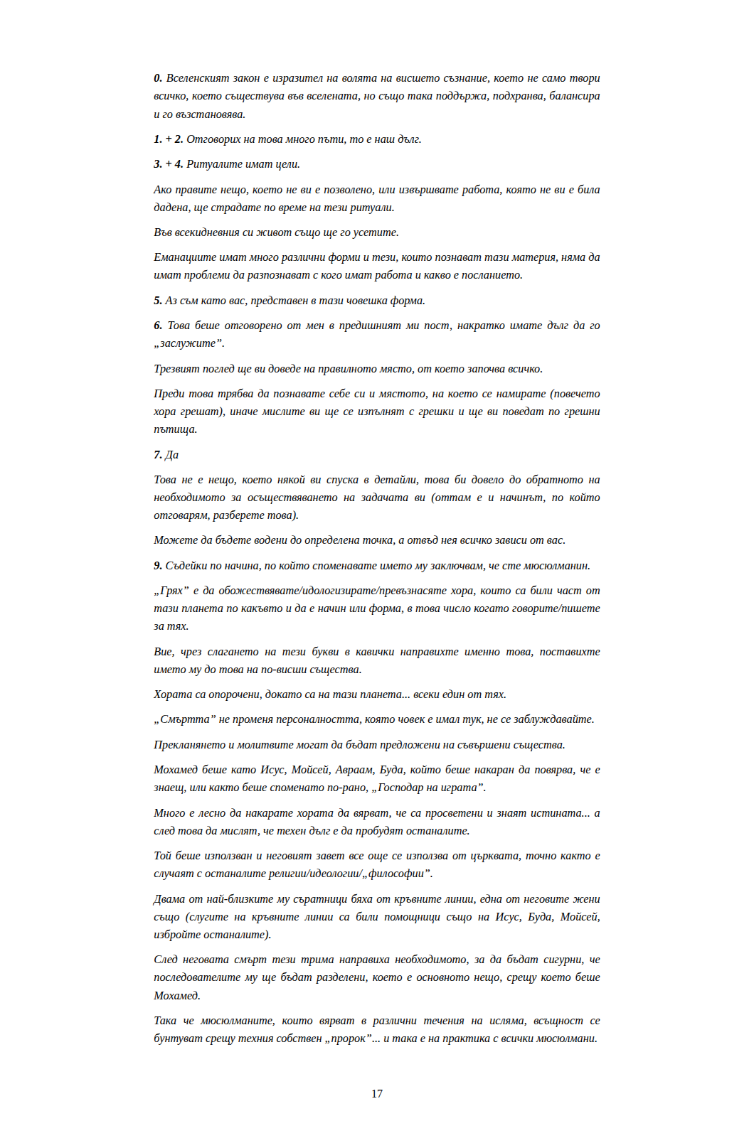0. Вселенският закон е изразител на волята на висшето съзнание, което не само твори всичко, което съществува във вселената, но също така поддържа, подхранва, балансира и го възстановява.
1. + 2. Отговорих на това много пъти, то е наш дълг.
3. + 4. Ритуалите имат цели.
Ако правите нещо, което не ви е позволено, или извършвате работа, която не ви е била дадена, ще страдате по време на тези ритуали.
Във всекидневния си живот също ще го усетите.
Еманациите имат много различни форми и тези, които познават тази материя, няма да имат проблеми да разпознават с кого имат работа и какво е посланието.
5. Аз съм като вас, представен в тази човешка форма.
6. Това беше отговорено от мен в предишният ми пост, накратко имате дълг да го „заслужите”.
Трезвият поглед ще ви доведе на правилното място, от което започва всичко.
Преди това трябва да познавате себе си и мястото, на което се намирате (повечето хора грешат), иначе мислите ви ще се изпълнят с грешки и ще ви поведат по грешни пътища.
7. Да
Това не е нещо, което някой ви спуска в детайли, това би довело до обратното на необходимото за осъществяването на задачата ви (оттам е и начинът, по който отговарям, разберете това).
Можете да бъдете водени до определена точка, а отвъд нея всичко зависи от вас.
9. Съдейки по начина, по който споменавате името му заключвам, че сте мюсюлманин.
„Грях” е да обожествявате/идологизирате/превъзнасяте хора, които са били част от тази планета по какъвто и да е начин или форма, в това число когато говорите/пишете за тях.
Вие, чрез слагането на тези букви в кавички направихте именно това, поставихте името му до това на по-висши същества.
Хората са опорочени, докато са на тази планета... всеки един от тях.
„Смъртта” не променя персоналността, която човек е имал тук, не се заблуждавайте.
Прекланянето и молитвите могат да бъдат предложени на съвършени същества.
Мохамед беше като Исус, Мойсей, Авраам, Буда, който беше накаран да повярва, че е знаещ, или както беше споменато по-рано, „Господар на играта”.
Много е лесно да накарате хората да вярват, че са просветени и знаят истината... а след това да мислят, че техен дълг е да пробудят останалите.
Той беше използван и неговият завет все още се използва от църквата, точно както е случаят с останалите религии/идеологии/„философии”.
Двама от най-близките му съратници бяха от кръвните линии, една от неговите жени също (слугите на кръвните линии са били помощници също на Исус, Буда, Мойсей, избройте останалите).
След неговата смърт тези трима направиха необходимото, за да бъдат сигурни, че последователите му ще бъдат разделени, което е основното нещо, срещу което беше Мохамед.
Така че мюсюлманите, които вярват в различни течения на исляма, всъщност се бунтуват срещу техния собствен „пророк”... и така е на практика с всички мюсюлмани.
17